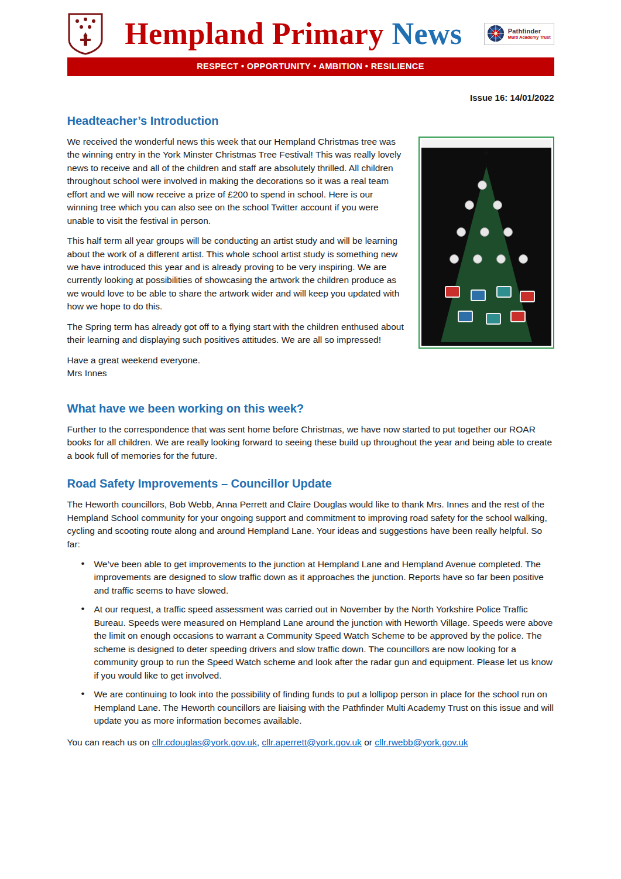Hempland Primary News
Pathfinder Multi Academy Trust
RESPECT • OPPORTUNITY • AMBITION • RESILIENCE
Issue 16: 14/01/2022
Headteacher’s Introduction
We received the wonderful news this week that our Hempland Christmas tree was the winning entry in the York Minster Christmas Tree Festival! This was really lovely news to receive and all of the children and staff are absolutely thrilled. All children throughout school were involved in making the decorations so it was a real team effort and we will now receive a prize of £200 to spend in school. Here is our winning tree which you can also see on the school Twitter account if you were unable to visit the festival in person.
This half term all year groups will be conducting an artist study and will be learning about the work of a different artist. This whole school artist study is something new we have introduced this year and is already proving to be very inspiring. We are currently looking at possibilities of showcasing the artwork the children produce as we would love to be able to share the artwork wider and will keep you updated with how we hope to do this.
The Spring term has already got off to a flying start with the children enthused about their learning and displaying such positives attitudes. We are all so impressed!
Have a great weekend everyone.
Mrs Innes
What have we been working on this week?
Further to the correspondence that was sent home before Christmas, we have now started to put together our ROAR books for all children. We are really looking forward to seeing these build up throughout the year and being able to create a book full of memories for the future.
Road Safety Improvements – Councillor Update
The Heworth councillors, Bob Webb, Anna Perrett and Claire Douglas would like to thank Mrs. Innes and the rest of the Hempland School community for your ongoing support and commitment to improving road safety for the school walking, cycling and scooting route along and around Hempland Lane. Your ideas and suggestions have been really helpful. So far:
We’ve been able to get improvements to the junction at Hempland Lane and Hempland Avenue completed. The improvements are designed to slow traffic down as it approaches the junction. Reports have so far been positive and traffic seems to have slowed.
At our request, a traffic speed assessment was carried out in November by the North Yorkshire Police Traffic Bureau. Speeds were measured on Hempland Lane around the junction with Heworth Village. Speeds were above the limit on enough occasions to warrant a Community Speed Watch Scheme to be approved by the police. The scheme is designed to deter speeding drivers and slow traffic down. The councillors are now looking for a community group to run the Speed Watch scheme and look after the radar gun and equipment. Please let us know if you would like to get involved.
We are continuing to look into the possibility of finding funds to put a lollipop person in place for the school run on Hempland Lane. The Heworth councillors are liaising with the Pathfinder Multi Academy Trust on this issue and will update you as more information becomes available.
You can reach us on cllr.cdouglas@york.gov.uk, cllr.aperrett@york.gov.uk or cllr.rwebb@york.gov.uk